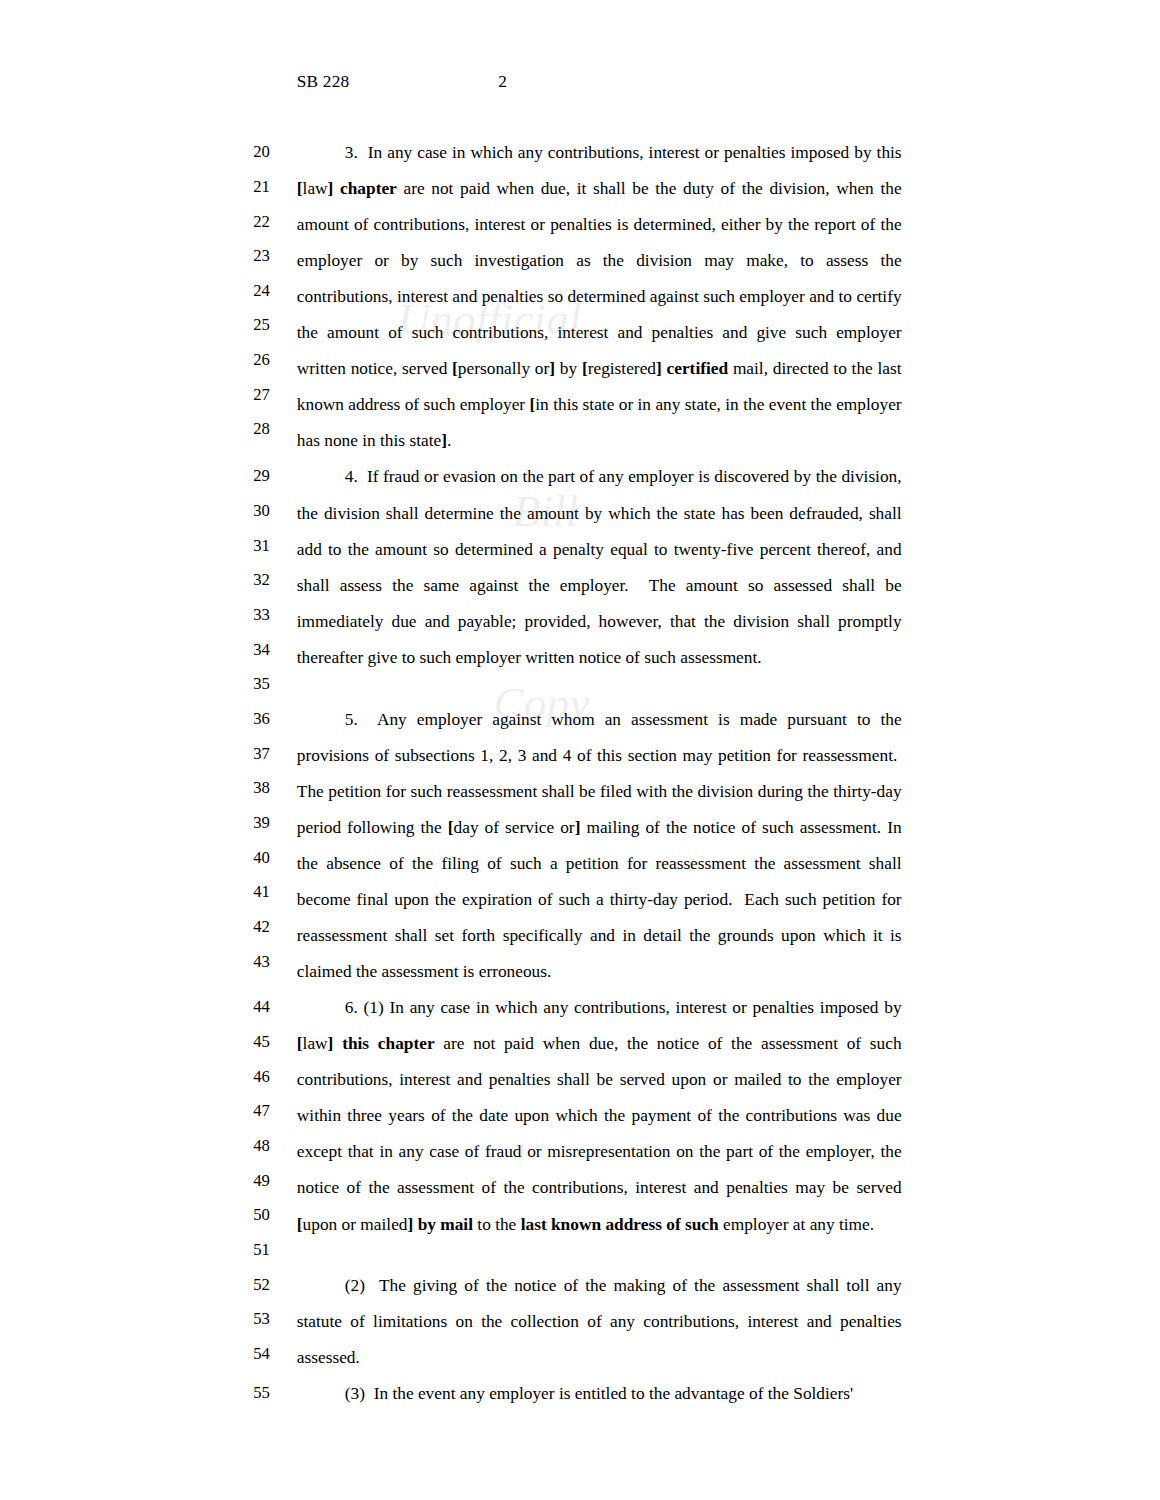Unofficial
Bill
Copy
SB 228 2
20
21
22
23
24
25
26
27
28
3. In any case in which any contributions, interest or penalties imposed by this [law] chapter are not paid when due, it shall be the duty of the division, when the amount of contributions, interest or penalties is determined, either by the report of the employer or by such investigation as the division may make, to assess the contributions, interest and penalties so determined against such employer and to certify the amount of such contributions, interest and penalties and give such employer written notice, served [personally or] by [registered] certified mail, directed to the last known address of such employer [in this state or in any state, in the event the employer has none in this state].
29
30
31
32
33
34
35
4. If fraud or evasion on the part of any employer is discovered by the division, the division shall determine the amount by which the state has been defrauded, shall add to the amount so determined a penalty equal to twenty-five percent thereof, and shall assess the same against the employer. The amount so assessed shall be immediately due and payable; provided, however, that the division shall promptly thereafter give to such employer written notice of such assessment.
36
37
38
39
40
41
42
43
5. Any employer against whom an assessment is made pursuant to the provisions of subsections 1, 2, 3 and 4 of this section may petition for reassessment. The petition for such reassessment shall be filed with the division during the thirty-day period following the [day of service or] mailing of the notice of such assessment. In the absence of the filing of such a petition for reassessment the assessment shall become final upon the expiration of such a thirty-day period. Each such petition for reassessment shall set forth specifically and in detail the grounds upon which it is claimed the assessment is erroneous.
44
45
46
47
48
49
50
51
6. (1) In any case in which any contributions, interest or penalties imposed by [law] this chapter are not paid when due, the notice of the assessment of such contributions, interest and penalties shall be served upon or mailed to the employer within three years of the date upon which the payment of the contributions was due except that in any case of fraud or misrepresentation on the part of the employer, the notice of the assessment of the contributions, interest and penalties may be served [upon or mailed] by mail to the last known address of such employer at any time.
52
53
54
(2) The giving of the notice of the making of the assessment shall toll any statute of limitations on the collection of any contributions, interest and penalties assessed.
55
(3) In the event any employer is entitled to the advantage of the Soldiers'